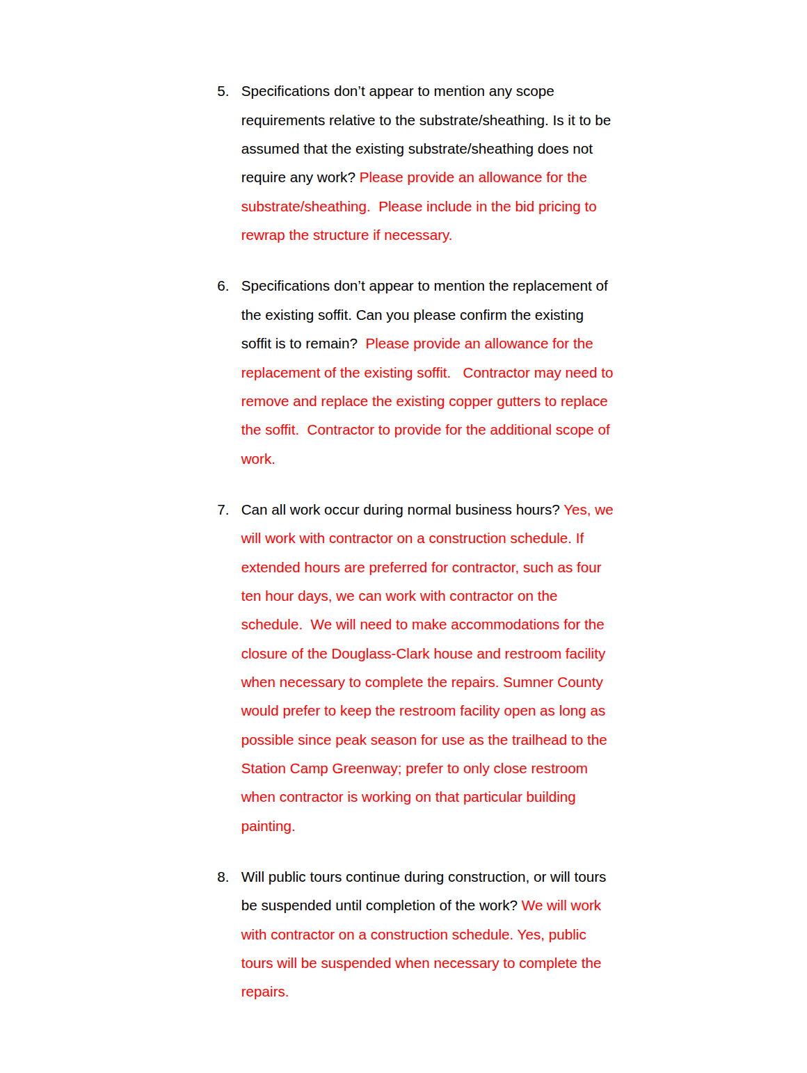Specifications don’t appear to mention any scope requirements relative to the substrate/sheathing. Is it to be assumed that the existing substrate/sheathing does not require any work? Please provide an allowance for the substrate/sheathing. Please include in the bid pricing to rewrap the structure if necessary.
Specifications don’t appear to mention the replacement of the existing soffit. Can you please confirm the existing soffit is to remain? Please provide an allowance for the replacement of the existing soffit. Contractor may need to remove and replace the existing copper gutters to replace the soffit. Contractor to provide for the additional scope of work.
Can all work occur during normal business hours? Yes, we will work with contractor on a construction schedule. If extended hours are preferred for contractor, such as four ten hour days, we can work with contractor on the schedule. We will need to make accommodations for the closure of the Douglass-Clark house and restroom facility when necessary to complete the repairs. Sumner County would prefer to keep the restroom facility open as long as possible since peak season for use as the trailhead to the Station Camp Greenway; prefer to only close restroom when contractor is working on that particular building painting.
Will public tours continue during construction, or will tours be suspended until completion of the work? We will work with contractor on a construction schedule. Yes, public tours will be suspended when necessary to complete the repairs.